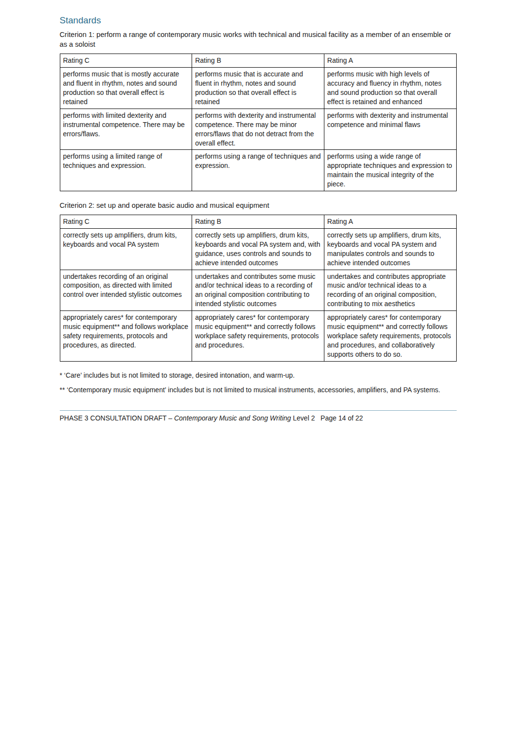Standards
Criterion 1: perform a range of contemporary music works with technical and musical facility as a member of an ensemble or as a soloist
| Rating C | Rating B | Rating A |
| --- | --- | --- |
| performs music that is mostly accurate and fluent in rhythm, notes and sound production so that overall effect is retained | performs music that is accurate and fluent in rhythm, notes and sound production so that overall effect is retained | performs music with high levels of accuracy and fluency in rhythm, notes and sound production so that overall effect is retained and enhanced |
| performs with limited dexterity and instrumental competence. There may be errors/flaws. | performs with dexterity and instrumental competence. There may be minor errors/flaws that do not detract from the overall effect. | performs with dexterity and instrumental competence and minimal flaws |
| performs using a limited range of techniques and expression. | performs using a range of techniques and expression. | performs using a wide range of appropriate techniques and expression to maintain the musical integrity of the piece. |
Criterion 2: set up and operate basic audio and musical equipment
| Rating C | Rating B | Rating A |
| --- | --- | --- |
| correctly sets up amplifiers, drum kits, keyboards and vocal PA system | correctly sets up amplifiers, drum kits, keyboards and vocal PA system and, with guidance, uses controls and sounds to achieve intended outcomes | correctly sets up amplifiers, drum kits, keyboards and vocal PA system and manipulates controls and sounds to achieve intended outcomes |
| undertakes recording of an original composition, as directed with limited control over intended stylistic outcomes | undertakes and contributes some music and/or technical ideas to a recording of an original composition contributing to intended stylistic outcomes | undertakes and contributes appropriate music and/or technical ideas to a recording of an original composition, contributing to mix aesthetics |
| appropriately cares* for contemporary music equipment** and follows workplace safety requirements, protocols and procedures, as directed. | appropriately cares* for contemporary music equipment** and correctly follows workplace safety requirements, protocols and procedures. | appropriately cares* for contemporary music equipment** and correctly follows workplace safety requirements, protocols and procedures, and collaboratively supports others to do so. |
* ‘Care’ includes but is not limited to storage, desired intonation, and warm-up.
** ‘Contemporary music equipment’ includes but is not limited to musical instruments, accessories, amplifiers, and PA systems.
PHASE 3 CONSULTATION DRAFT – Contemporary Music and Song Writing Level 2 Page 14 of 22